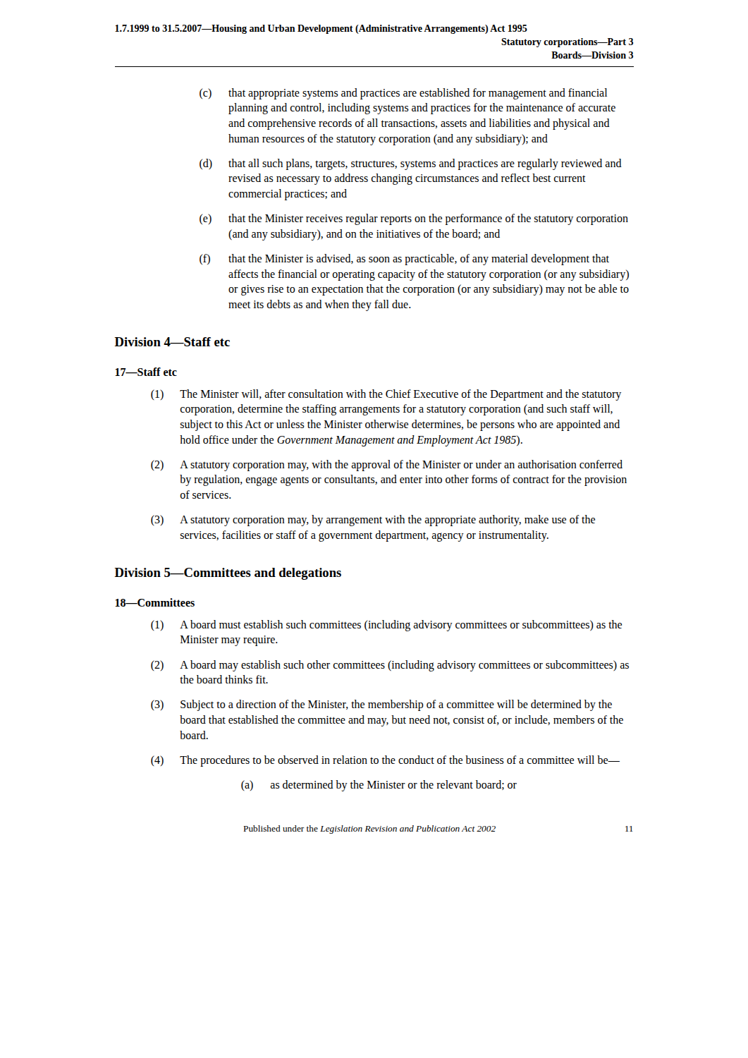1.7.1999 to 31.5.2007—Housing and Urban Development (Administrative Arrangements) Act 1995
Statutory corporations—Part 3
Boards—Division 3
(c)
that appropriate systems and practices are established for management and financial planning and control, including systems and practices for the maintenance of accurate and comprehensive records of all transactions, assets and liabilities and physical and human resources of the statutory corporation (and any subsidiary); and
(d)
that all such plans, targets, structures, systems and practices are regularly reviewed and revised as necessary to address changing circumstances and reflect best current commercial practices; and
(e)
that the Minister receives regular reports on the performance of the statutory corporation (and any subsidiary), and on the initiatives of the board; and
(f)
that the Minister is advised, as soon as practicable, of any material development that affects the financial or operating capacity of the statutory corporation (or any subsidiary) or gives rise to an expectation that the corporation (or any subsidiary) may not be able to meet its debts as and when they fall due.
Division 4—Staff etc
17—Staff etc
(1)
The Minister will, after consultation with the Chief Executive of the Department and the statutory corporation, determine the staffing arrangements for a statutory corporation (and such staff will, subject to this Act or unless the Minister otherwise determines, be persons who are appointed and hold office under the Government Management and Employment Act 1985).
(2)
A statutory corporation may, with the approval of the Minister or under an authorisation conferred by regulation, engage agents or consultants, and enter into other forms of contract for the provision of services.
(3)
A statutory corporation may, by arrangement with the appropriate authority, make use of the services, facilities or staff of a government department, agency or instrumentality.
Division 5—Committees and delegations
18—Committees
(1)
A board must establish such committees (including advisory committees or subcommittees) as the Minister may require.
(2)
A board may establish such other committees (including advisory committees or subcommittees) as the board thinks fit.
(3)
Subject to a direction of the Minister, the membership of a committee will be determined by the board that established the committee and may, but need not, consist of, or include, members of the board.
(4)
The procedures to be observed in relation to the conduct of the business of a committee will be—
(a)
as determined by the Minister or the relevant board; or
Published under the Legislation Revision and Publication Act 2002
11